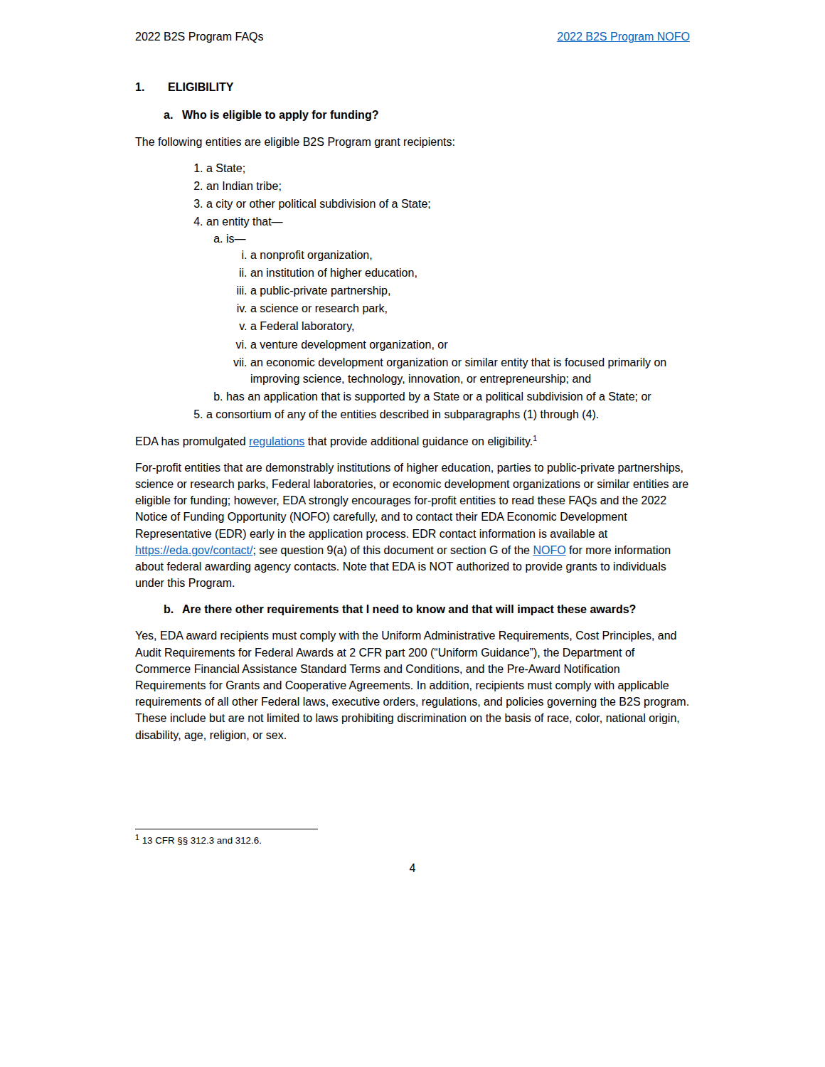2022 B2S Program FAQs
2022 B2S Program NOFO
1.
ELIGIBILITY
a. Who is eligible to apply for funding?
The following entities are eligible B2S Program grant recipients:
a State;
an Indian tribe;
a city or other political subdivision of a State;
an entity that—
is—
a nonprofit organization,
an institution of higher education,
a public-private partnership,
a science or research park,
a Federal laboratory,
a venture development organization, or
an economic development organization or similar entity that is focused primarily on improving science, technology, innovation, or entrepreneurship; and
has an application that is supported by a State or a political subdivision of a State; or
a consortium of any of the entities described in subparagraphs (1) through (4).
EDA has promulgated regulations that provide additional guidance on eligibility.1
For-profit entities that are demonstrably institutions of higher education, parties to public-private partnerships, science or research parks, Federal laboratories, or economic development organizations or similar entities are eligible for funding; however, EDA strongly encourages for-profit entities to read these FAQs and the 2022 Notice of Funding Opportunity (NOFO) carefully, and to contact their EDA Economic Development Representative (EDR) early in the application process. EDR contact information is available at https://eda.gov/contact/; see question 9(a) of this document or section G of the NOFO for more information about federal awarding agency contacts. Note that EDA is NOT authorized to provide grants to individuals under this Program.
b. Are there other requirements that I need to know and that will impact these awards?
Yes, EDA award recipients must comply with the Uniform Administrative Requirements, Cost Principles, and Audit Requirements for Federal Awards at 2 CFR part 200 (“Uniform Guidance”), the Department of Commerce Financial Assistance Standard Terms and Conditions, and the Pre-Award Notification Requirements for Grants and Cooperative Agreements. In addition, recipients must comply with applicable requirements of all other Federal laws, executive orders, regulations, and policies governing the B2S program. These include but are not limited to laws prohibiting discrimination on the basis of race, color, national origin, disability, age, religion, or sex.
1 13 CFR §§ 312.3 and 312.6.
4